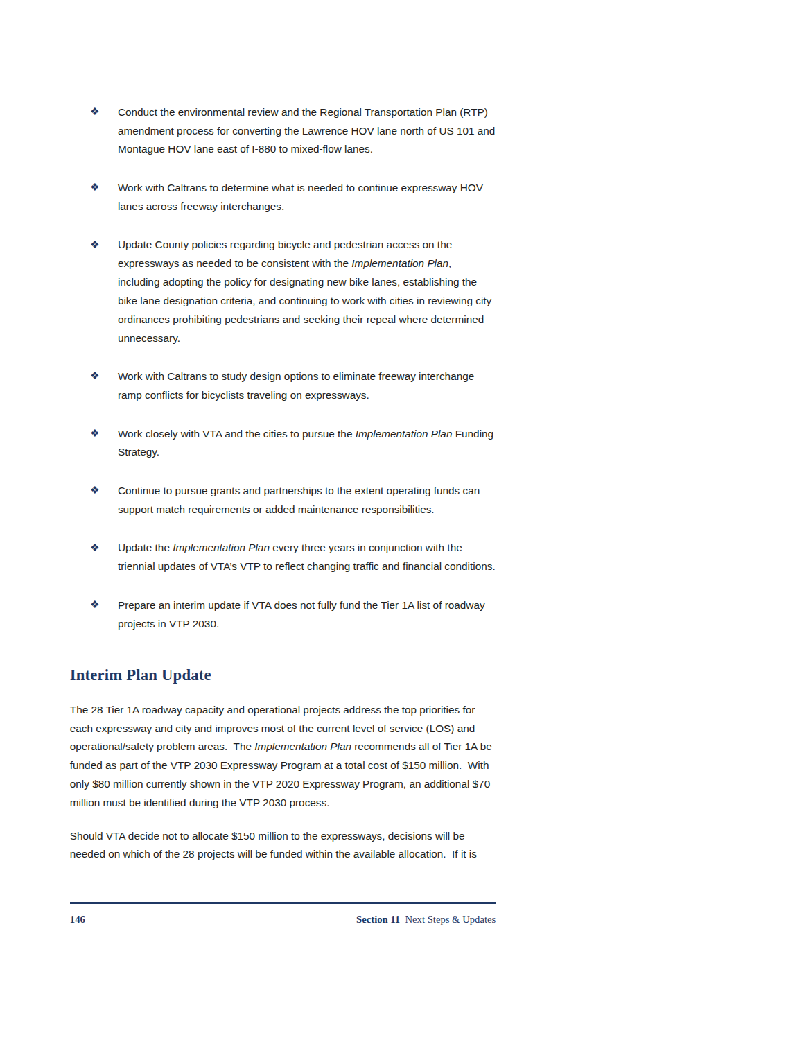Conduct the environmental review and the Regional Transportation Plan (RTP) amendment process for converting the Lawrence HOV lane north of US 101 and Montague HOV lane east of I-880 to mixed-flow lanes.
Work with Caltrans to determine what is needed to continue expressway HOV lanes across freeway interchanges.
Update County policies regarding bicycle and pedestrian access on the expressways as needed to be consistent with the Implementation Plan, including adopting the policy for designating new bike lanes, establishing the bike lane designation criteria, and continuing to work with cities in reviewing city ordinances prohibiting pedestrians and seeking their repeal where determined unnecessary.
Work with Caltrans to study design options to eliminate freeway interchange ramp conflicts for bicyclists traveling on expressways.
Work closely with VTA and the cities to pursue the Implementation Plan Funding Strategy.
Continue to pursue grants and partnerships to the extent operating funds can support match requirements or added maintenance responsibilities.
Update the Implementation Plan every three years in conjunction with the triennial updates of VTA’s VTP to reflect changing traffic and financial conditions.
Prepare an interim update if VTA does not fully fund the Tier 1A list of roadway projects in VTP 2030.
Interim Plan Update
The 28 Tier 1A roadway capacity and operational projects address the top priorities for each expressway and city and improves most of the current level of service (LOS) and operational/safety problem areas. The Implementation Plan recommends all of Tier 1A be funded as part of the VTP 2030 Expressway Program at a total cost of $150 million. With only $80 million currently shown in the VTP 2020 Expressway Program, an additional $70 million must be identified during the VTP 2030 process.
Should VTA decide not to allocate $150 million to the expressways, decisions will be needed on which of the 28 projects will be funded within the available allocation. If it is
146
Section 11 Next Steps & Updates